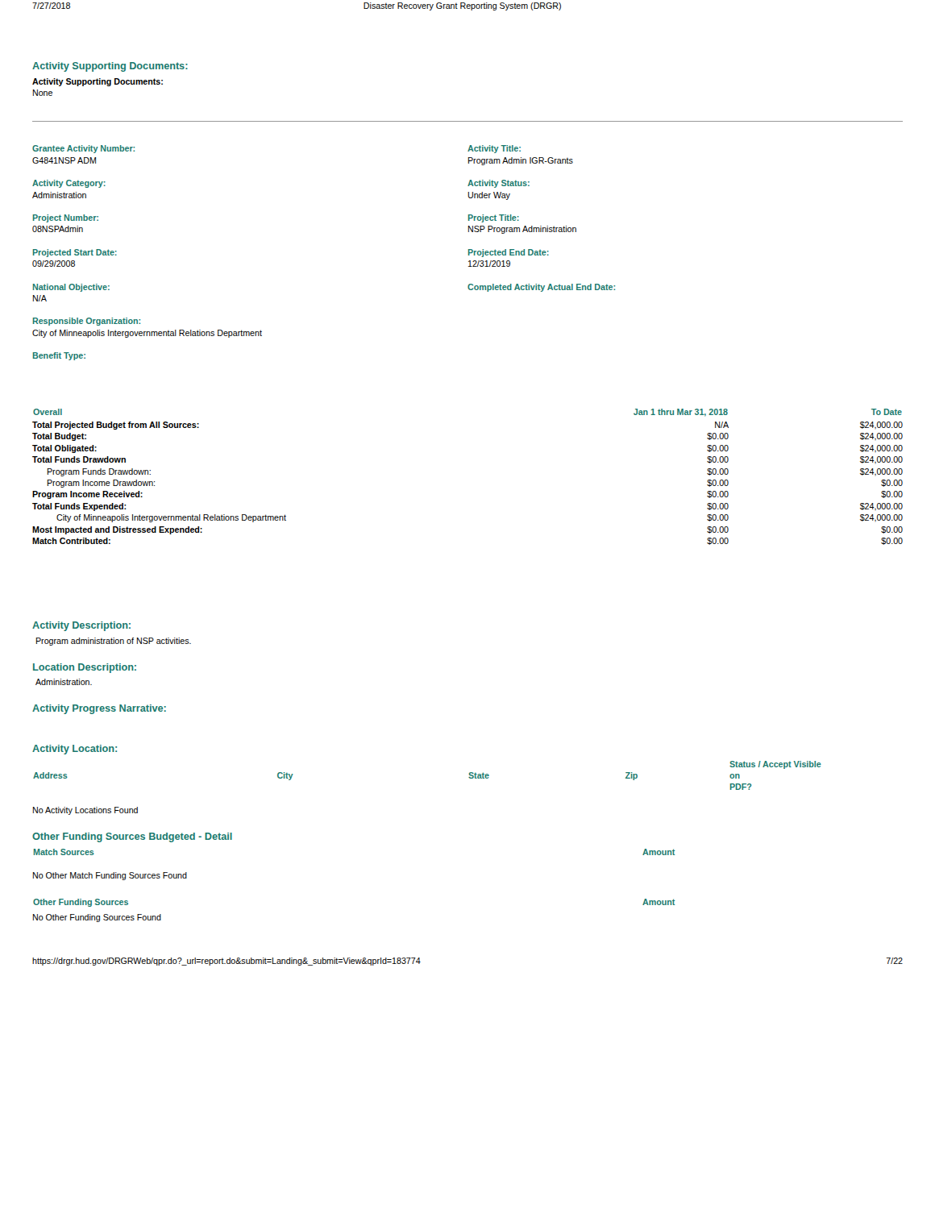7/27/2018
Disaster Recovery Grant Reporting System (DRGR)
Activity Supporting Documents:
Activity Supporting Documents:
None
| Grantee Activity Number: G4841NSP ADM | Activity Title: Program Admin IGR-Grants |
| Activity Category: Administration | Activity Status: Under Way |
| Project Number: 08NSPAdmin | Project Title: NSP Program Administration |
| Projected Start Date: 09/29/2008 | Projected End Date: 12/31/2019 |
| National Objective: N/A | Completed Activity Actual End Date: |
| Responsible Organization: City of Minneapolis Intergovernmental Relations Department |
| Benefit Type: |
| Overall | Jan 1 thru Mar 31, 2018 | To Date |
| --- | --- | --- |
| Total Projected Budget from All Sources: | N/A | $24,000.00 |
| Total Budget: | $0.00 | $24,000.00 |
| Total Obligated: | $0.00 | $24,000.00 |
| Total Funds Drawdown | $0.00 | $24,000.00 |
| Program Funds Drawdown: | $0.00 | $24,000.00 |
| Program Income Drawdown: | $0.00 | $0.00 |
| Program Income Received: | $0.00 | $0.00 |
| Total Funds Expended: | $0.00 | $24,000.00 |
| City of Minneapolis Intergovernmental Relations Department | $0.00 | $24,000.00 |
| Most Impacted and Distressed Expended: | $0.00 | $0.00 |
| Match Contributed: | $0.00 | $0.00 |
Activity Description:
Program administration of NSP activities.
Location Description:
Administration.
Activity Progress Narrative:
Activity Location:
| Address | City | State | Zip | Status / Accept Visible on PDF? |
| --- | --- | --- | --- | --- |
No Activity Locations Found
Other Funding Sources Budgeted - Detail
| Match Sources | Amount |
| --- | --- |
No Other Match Funding Sources Found
| Other Funding Sources | Amount |
| --- | --- |
No Other Funding Sources Found
https://drgr.hud.gov/DRGRWeb/qpr.do?_url=report.do&submit=Landing&_submit=View&qprId=183774
7/22